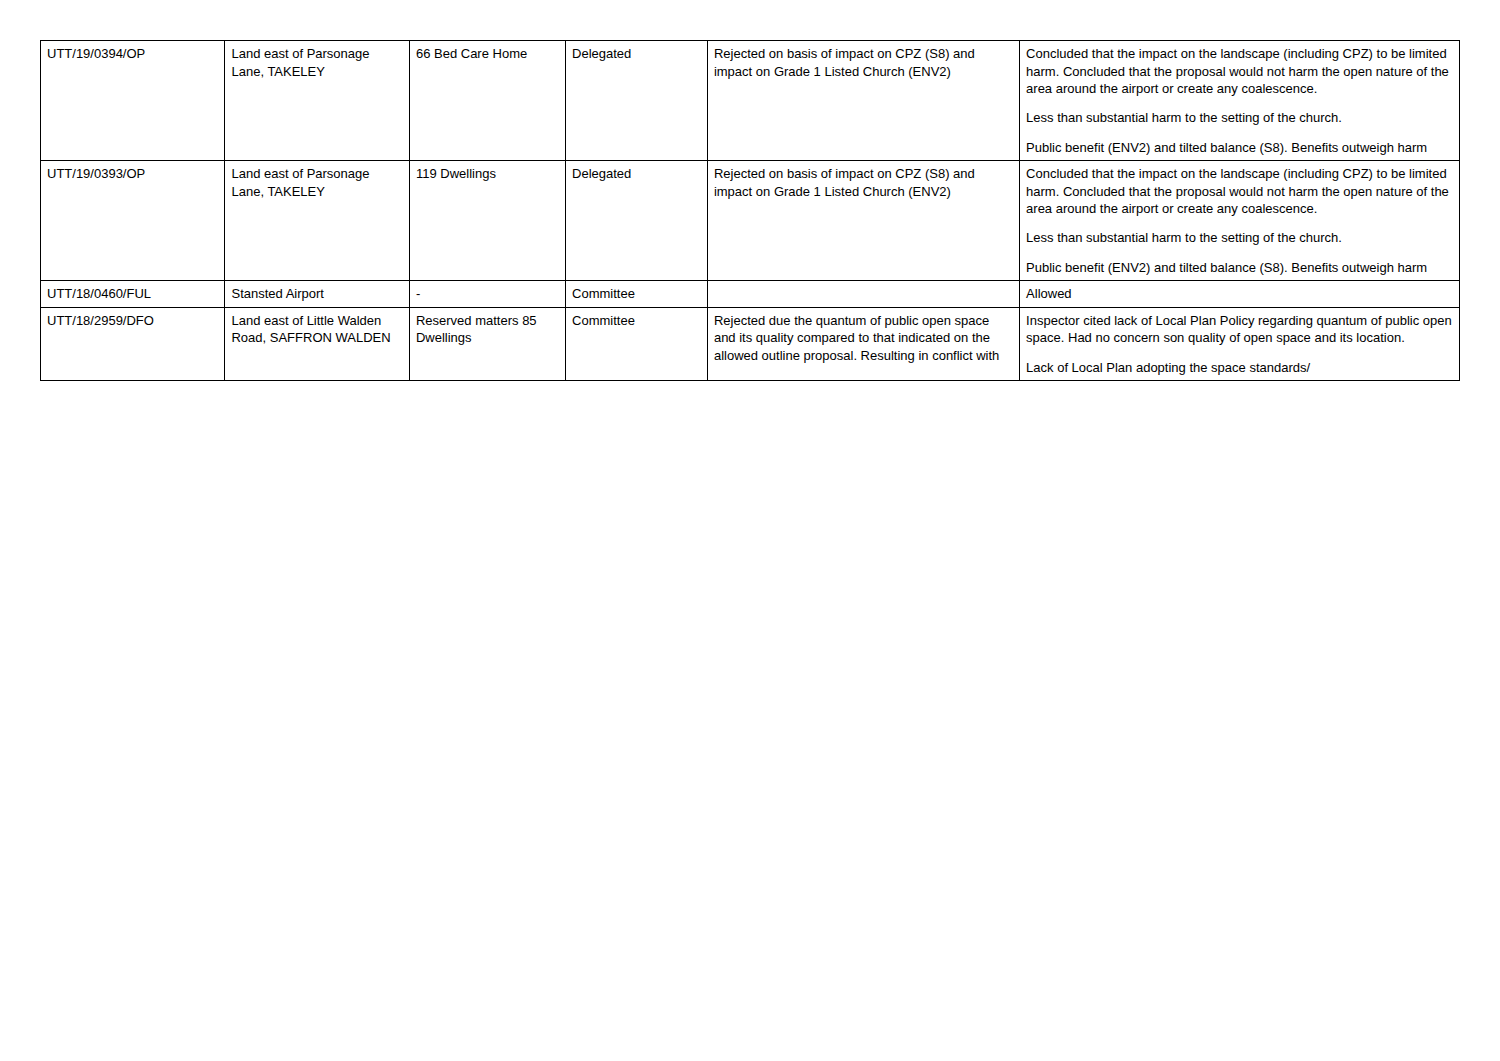| UTT/19/0394/OP | Land east of Parsonage Lane, TAKELEY | 66 Bed Care Home | Delegated | Rejected on basis of impact on CPZ (S8) and impact on Grade 1 Listed Church (ENV2) | Concluded that the impact on the landscape (including CPZ) to be limited harm. Concluded that the proposal would not harm the open nature of the area around the airport or create any coalescence. Less than substantial harm to the setting of the church. Public benefit (ENV2) and tilted balance (S8). Benefits outweigh harm |
| UTT/19/0393/OP | Land east of Parsonage Lane, TAKELEY | 119 Dwellings | Delegated | Rejected on basis of impact on CPZ (S8) and impact on Grade 1 Listed Church (ENV2) | Concluded that the impact on the landscape (including CPZ) to be limited harm. Concluded that the proposal would not harm the open nature of the area around the airport or create any coalescence. Less than substantial harm to the setting of the church. Public benefit (ENV2) and tilted balance (S8). Benefits outweigh harm |
| UTT/18/0460/FUL | Stansted Airport | - | Committee | | Allowed |
| UTT/18/2959/DFO | Land east of Little Walden Road, SAFFRON WALDEN | Reserved matters 85 Dwellings | Committee | Rejected due the quantum of public open space and its quality compared to that indicated on the allowed outline proposal. Resulting in conflict with | Inspector cited lack of Local Plan Policy regarding quantum of public open space. Had no concern son quality of open space and its location. Lack of Local Plan adopting the space standards/ |